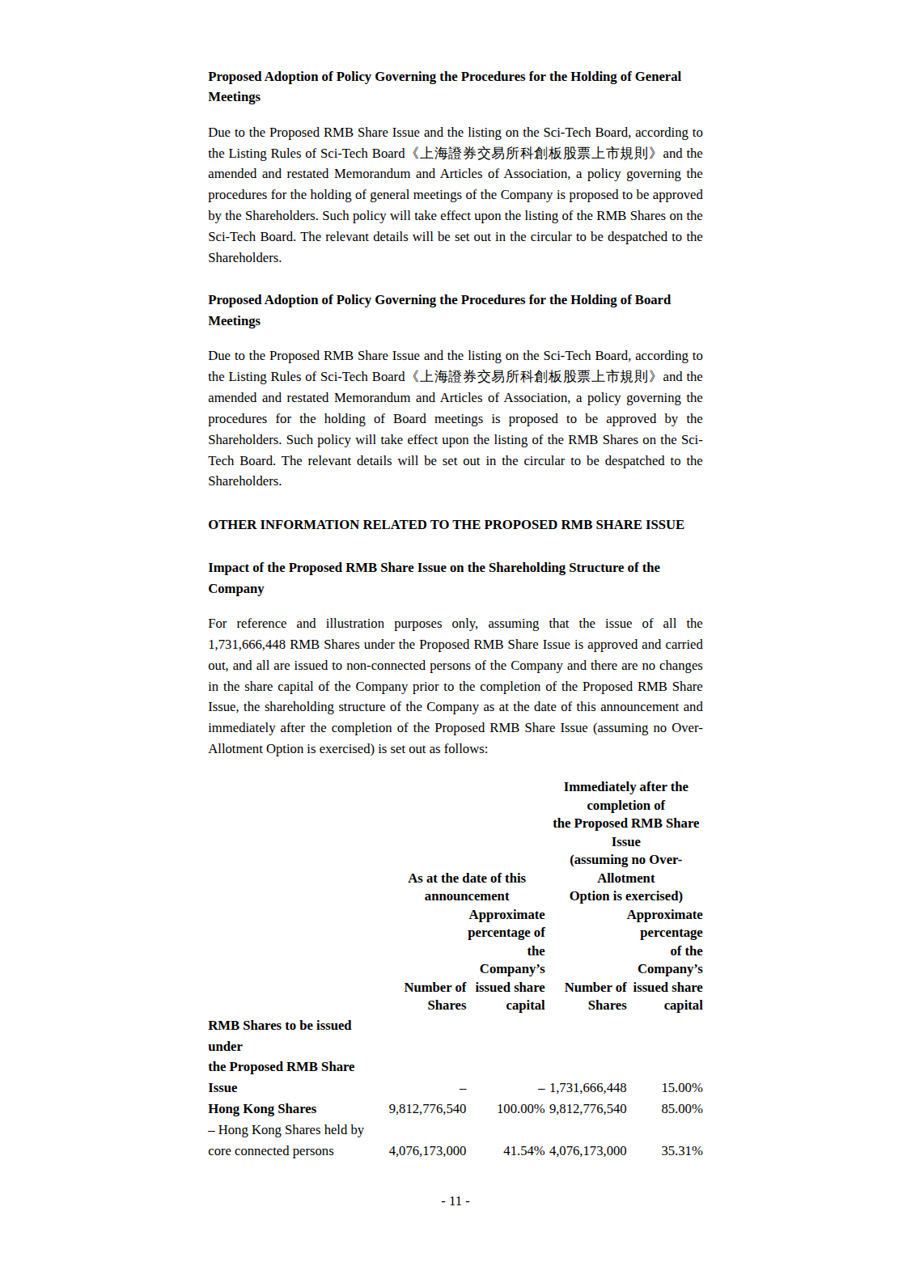Proposed Adoption of Policy Governing the Procedures for the Holding of General Meetings
Due to the Proposed RMB Share Issue and the listing on the Sci-Tech Board, according to the Listing Rules of Sci-Tech Board《上海證券交易所科創板股票上市規則》and the amended and restated Memorandum and Articles of Association, a policy governing the procedures for the holding of general meetings of the Company is proposed to be approved by the Shareholders. Such policy will take effect upon the listing of the RMB Shares on the Sci-Tech Board. The relevant details will be set out in the circular to be despatched to the Shareholders.
Proposed Adoption of Policy Governing the Procedures for the Holding of Board Meetings
Due to the Proposed RMB Share Issue and the listing on the Sci-Tech Board, according to the Listing Rules of Sci-Tech Board《上海證券交易所科創板股票上市規則》and the amended and restated Memorandum and Articles of Association, a policy governing the procedures for the holding of Board meetings is proposed to be approved by the Shareholders. Such policy will take effect upon the listing of the RMB Shares on the Sci-Tech Board. The relevant details will be set out in the circular to be despatched to the Shareholders.
OTHER INFORMATION RELATED TO THE PROPOSED RMB SHARE ISSUE
Impact of the Proposed RMB Share Issue on the Shareholding Structure of the Company
For reference and illustration purposes only, assuming that the issue of all the 1,731,666,448 RMB Shares under the Proposed RMB Share Issue is approved and carried out, and all are issued to non-connected persons of the Company and there are no changes in the share capital of the Company prior to the completion of the Proposed RMB Share Issue, the shareholding structure of the Company as at the date of this announcement and immediately after the completion of the Proposed RMB Share Issue (assuming no Over-Allotment Option is exercised) is set out as follows:
| | | As at the date of this announcement | | Immediately after the completion of the Proposed RMB Share Issue (assuming no Over-Allotment Option is exercised) |
| | | Number of Shares | Approximate percentage of the Company’s issued share capital | | Number of Shares | Approximate percentage of the Company’s issued share capital |
| RMB Shares to be issued under | | | | | | |
| the Proposed RMB Share Issue | | – | – | | 1,731,666,448 | 15.00% |
| Hong Kong Shares | | 9,812,776,540 | 100.00% | | 9,812,776,540 | 85.00% |
| – Hong Kong Shares held by | | | | | | |
| core connected persons | | 4,076,173,000 | 41.54% | | 4,076,173,000 | 35.31% |
- 11 -